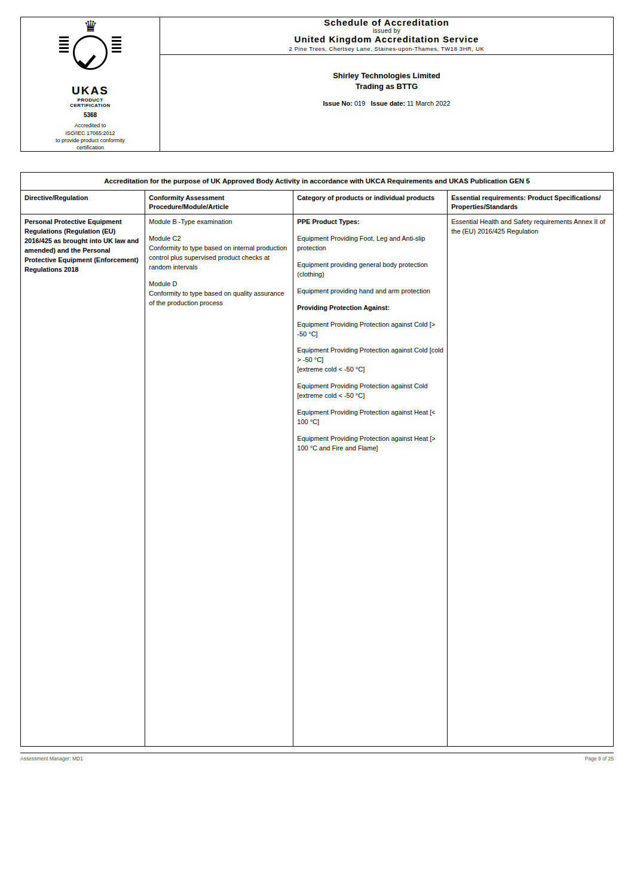| ♛ UKAS PRODUCT CERTIFICATION 5368 Accredited to ISO/IEC 17065:2012 to provide product conformity certification | Schedule of Accreditation issued by United Kingdom Accreditation Service 2 Pine Trees, Chertsey Lane, Staines-upon-Thames, TW18 3HR, UK Shirley Technologies Limited Trading as BTTG Issue No: 019 Issue date: 11 March 2022 |
| Accreditation for the purpose of UK Approved Body Activity in accordance with UKCA Requirements and UKAS Publication GEN 5 |
| Directive/Regulation | Conformity Assessment Procedure/Module/Article | Category of products or individual products | Essential requirements: Product Specifications/ Properties/Standards |
| Personal Protective Equipment Regulations (Regulation (EU) 2016/425 as brought into UK law and amended) and the Personal Protective Equipment (Enforcement) Regulations 2018 | Module B -Type examination Module C2 Conformity to type based on internal production control plus supervised product checks at random intervals Module D Conformity to type based on quality assurance of the production process | PPE Product Types: Equipment Providing Foot, Leg and Anti-slip protection Equipment providing general body protection (clothing) Equipment providing hand and arm protection Providing Protection Against: Equipment Providing Protection against Cold [> -50 °C] Equipment Providing Protection against Cold [cold > -50 °C] [extreme cold < -50 °C] Equipment Providing Protection against Cold [extreme cold < -50 °C] Equipment Providing Protection against Heat [< 100 °C] Equipment Providing Protection against Heat [> 100 °C and Fire and Flame] | Essential Health and Safety requirements Annex II of the (EU) 2016/425 Regulation |
Assessment Manager: MD1 Page 9 of 25